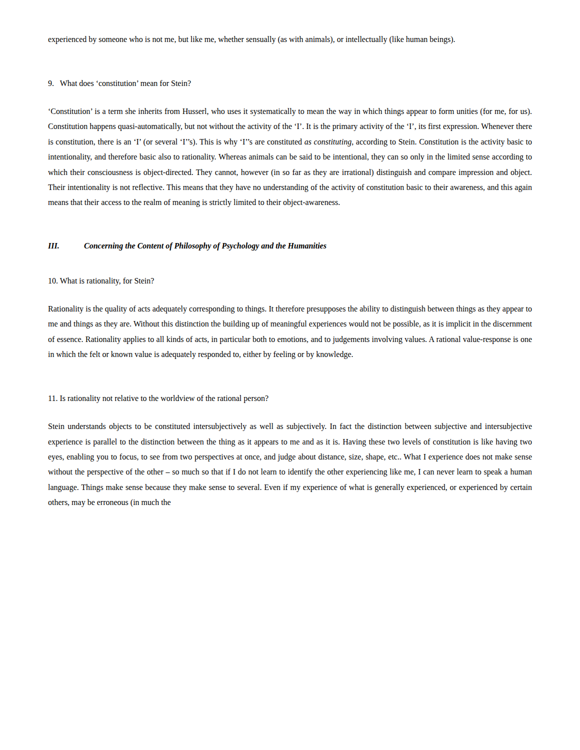experienced by someone who is not me, but like me, whether sensually (as with animals), or intellectually (like human beings).
9. What does ‘constitution’ mean for Stein?
‘Constitution’ is a term she inherits from Husserl, who uses it systematically to mean the way in which things appear to form unities (for me, for us). Constitution happens quasi-automatically, but not without the activity of the ‘I’. It is the primary activity of the ‘I’, its first expression. Whenever there is constitution, there is an ‘I’ (or several ‘I’’s). This is why ‘I’’s are constituted as constituting, according to Stein. Constitution is the activity basic to intentionality, and therefore basic also to rationality. Whereas animals can be said to be intentional, they can so only in the limited sense according to which their consciousness is object-directed. They cannot, however (in so far as they are irrational) distinguish and compare impression and object. Their intentionality is not reflective. This means that they have no understanding of the activity of constitution basic to their awareness, and this again means that their access to the realm of meaning is strictly limited to their object-awareness.
III. Concerning the Content of Philosophy of Psychology and the Humanities
10. What is rationality, for Stein?
Rationality is the quality of acts adequately corresponding to things. It therefore presupposes the ability to distinguish between things as they appear to me and things as they are. Without this distinction the building up of meaningful experiences would not be possible, as it is implicit in the discernment of essence. Rationality applies to all kinds of acts, in particular both to emotions, and to judgements involving values. A rational value-response is one in which the felt or known value is adequately responded to, either by feeling or by knowledge.
11. Is rationality not relative to the worldview of the rational person?
Stein understands objects to be constituted intersubjectively as well as subjectively. In fact the distinction between subjective and intersubjective experience is parallel to the distinction between the thing as it appears to me and as it is. Having these two levels of constitution is like having two eyes, enabling you to focus, to see from two perspectives at once, and judge about distance, size, shape, etc.. What I experience does not make sense without the perspective of the other – so much so that if I do not learn to identify the other experiencing like me, I can never learn to speak a human language. Things make sense because they make sense to several. Even if my experience of what is generally experienced, or experienced by certain others, may be erroneous (in much the